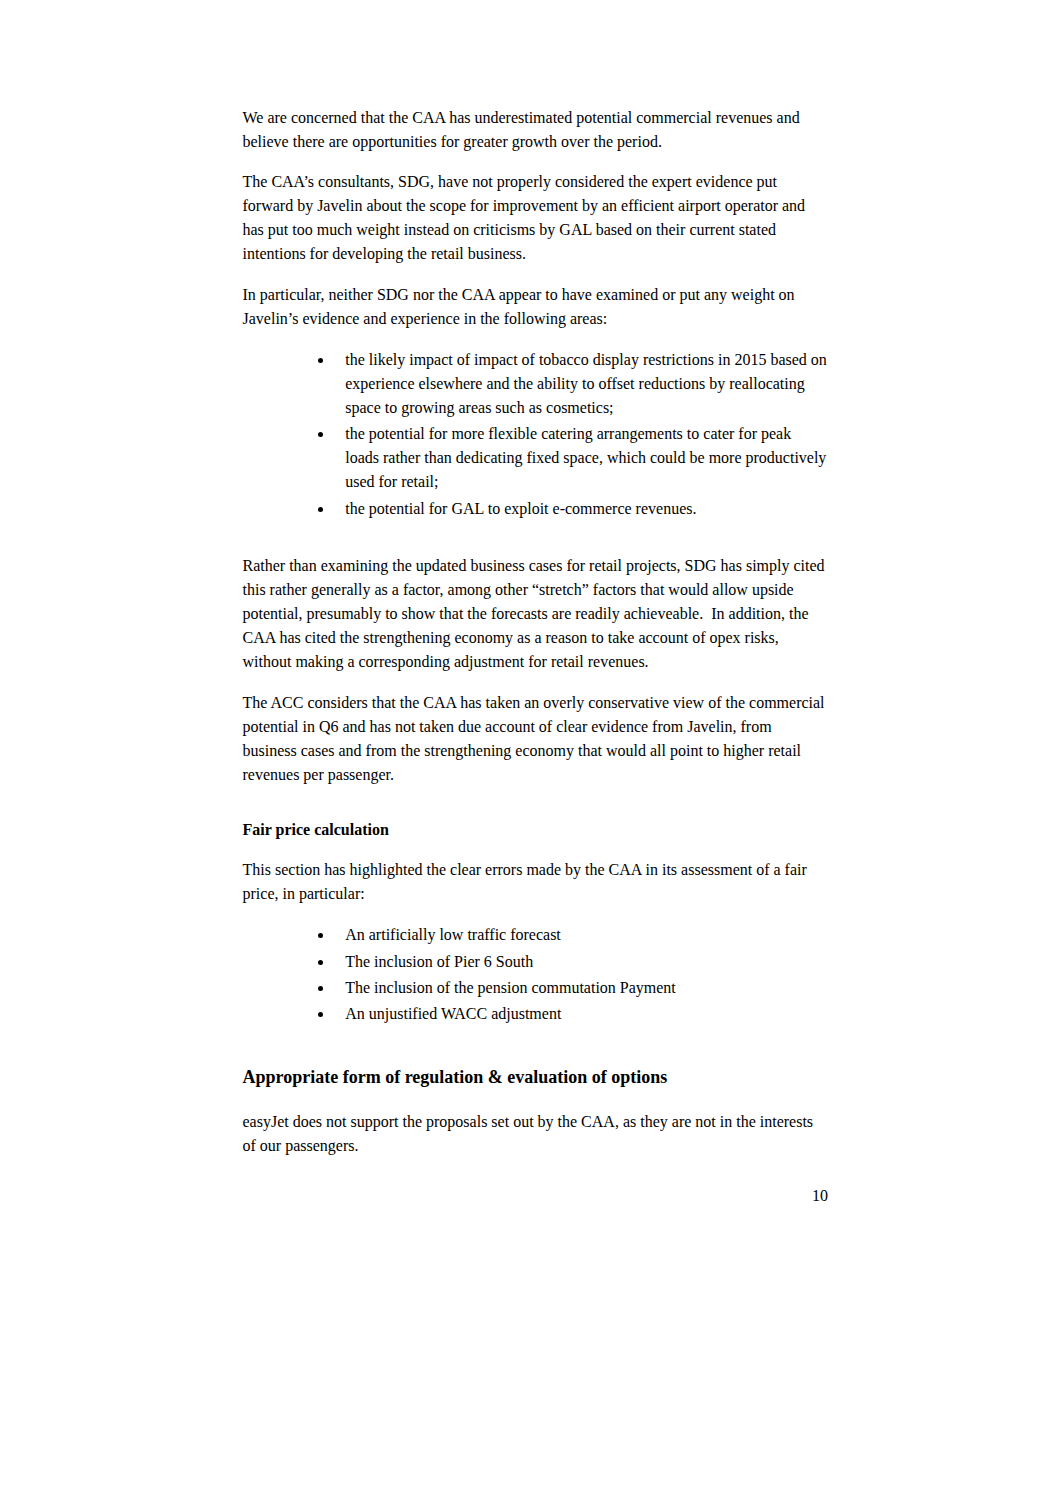We are concerned that the CAA has underestimated potential commercial revenues and believe there are opportunities for greater growth over the period.
The CAA’s consultants, SDG, have not properly considered the expert evidence put forward by Javelin about the scope for improvement by an efficient airport operator and has put too much weight instead on criticisms by GAL based on their current stated intentions for developing the retail business.
In particular, neither SDG nor the CAA appear to have examined or put any weight on Javelin’s evidence and experience in the following areas:
the likely impact of impact of tobacco display restrictions in 2015 based on experience elsewhere and the ability to offset reductions by reallocating space to growing areas such as cosmetics;
the potential for more flexible catering arrangements to cater for peak loads rather than dedicating fixed space, which could be more productively used for retail;
the potential for GAL to exploit e-commerce revenues.
Rather than examining the updated business cases for retail projects, SDG has simply cited this rather generally as a factor, among other “stretch” factors that would allow upside potential, presumably to show that the forecasts are readily achieveable. In addition, the CAA has cited the strengthening economy as a reason to take account of opex risks, without making a corresponding adjustment for retail revenues.
The ACC considers that the CAA has taken an overly conservative view of the commercial potential in Q6 and has not taken due account of clear evidence from Javelin, from business cases and from the strengthening economy that would all point to higher retail revenues per passenger.
Fair price calculation
This section has highlighted the clear errors made by the CAA in its assessment of a fair price, in particular:
An artificially low traffic forecast
The inclusion of Pier 6 South
The inclusion of the pension commutation Payment
An unjustified WACC adjustment
Appropriate form of regulation & evaluation of options
easyJet does not support the proposals set out by the CAA, as they are not in the interests of our passengers.
10